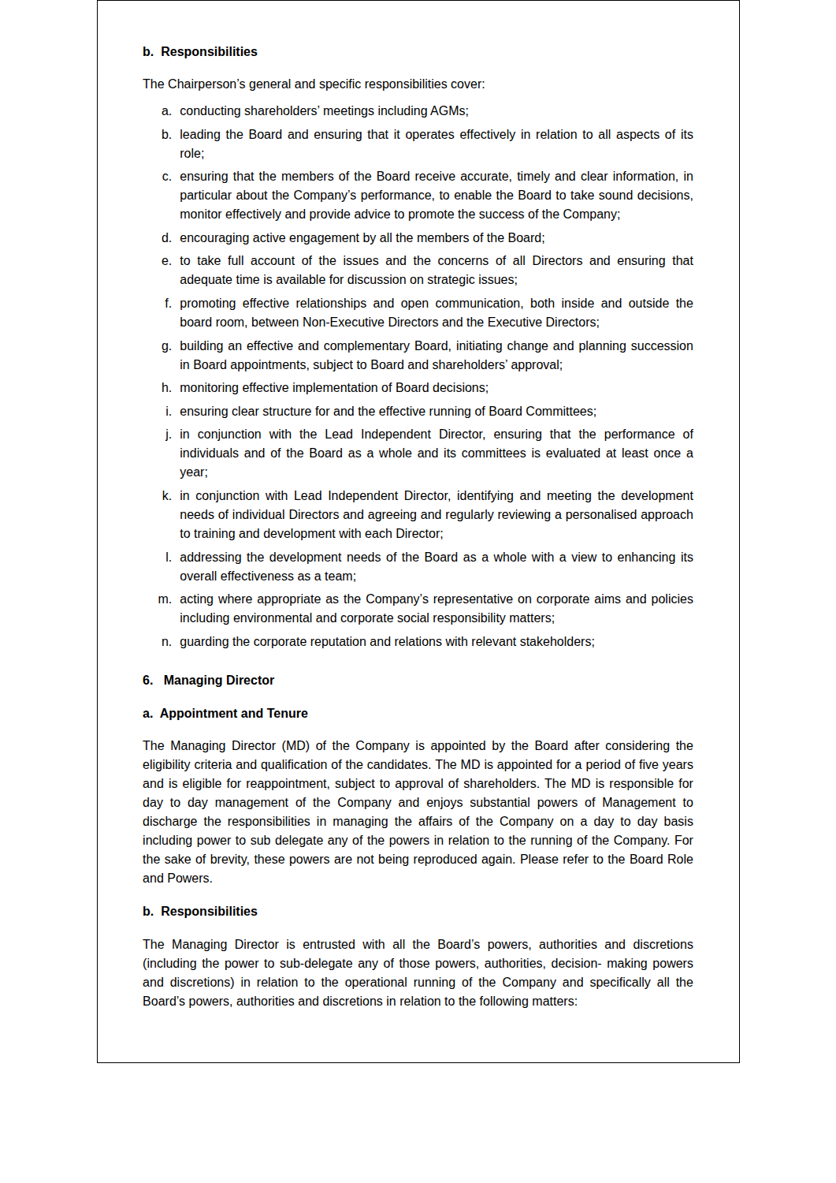b. Responsibilities
The Chairperson’s general and specific responsibilities cover:
conducting shareholders’ meetings including AGMs;
leading the Board and ensuring that it operates effectively in relation to all aspects of its role;
ensuring that the members of the Board receive accurate, timely and clear information, in particular about the Company’s performance, to enable the Board to take sound decisions, monitor effectively and provide advice to promote the success of the Company;
encouraging active engagement by all the members of the Board;
to take full account of the issues and the concerns of all Directors and ensuring that adequate time is available for discussion on strategic issues;
promoting effective relationships and open communication, both inside and outside the board room, between Non-Executive Directors and the Executive Directors;
building an effective and complementary Board, initiating change and planning succession in Board appointments, subject to Board and shareholders’ approval;
monitoring effective implementation of Board decisions;
ensuring clear structure for and the effective running of Board Committees;
in conjunction with the Lead Independent Director, ensuring that the performance of individuals and of the Board as a whole and its committees is evaluated at least once a year;
in conjunction with Lead Independent Director, identifying and meeting the development needs of individual Directors and agreeing and regularly reviewing a personalised approach to training and development with each Director;
addressing the development needs of the Board as a whole with a view to enhancing its overall effectiveness as a team;
acting where appropriate as the Company’s representative on corporate aims and policies including environmental and corporate social responsibility matters;
guarding the corporate reputation and relations with relevant stakeholders;
6. Managing Director
a. Appointment and Tenure
The Managing Director (MD) of the Company is appointed by the Board after considering the eligibility criteria and qualification of the candidates. The MD is appointed for a period of five years and is eligible for reappointment, subject to approval of shareholders. The MD is responsible for day to day management of the Company and enjoys substantial powers of Management to discharge the responsibilities in managing the affairs of the Company on a day to day basis including power to sub delegate any of the powers in relation to the running of the Company. For the sake of brevity, these powers are not being reproduced again. Please refer to the Board Role and Powers.
b. Responsibilities
The Managing Director is entrusted with all the Board’s powers, authorities and discretions (including the power to sub-delegate any of those powers, authorities, decision- making powers and discretions) in relation to the operational running of the Company and specifically all the Board’s powers, authorities and discretions in relation to the following matters: